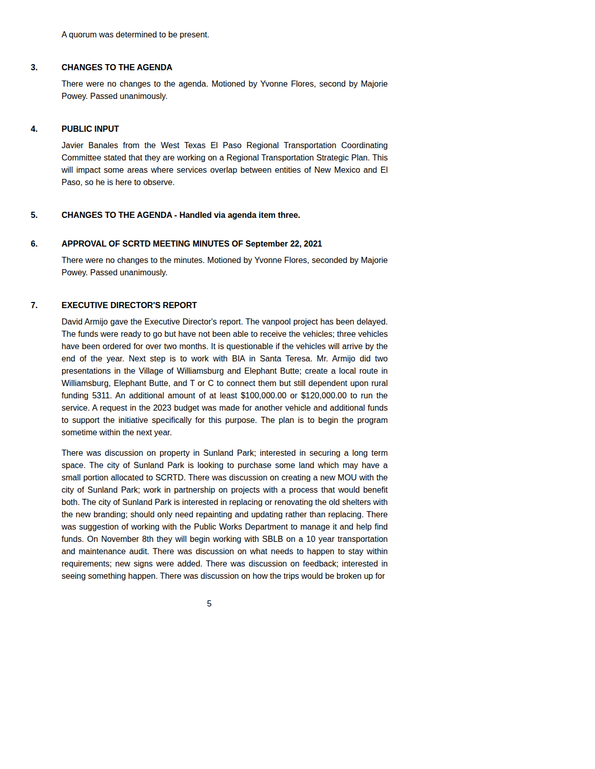A quorum was determined to be present.
3.
CHANGES TO THE AGENDA
There were no changes to the agenda. Motioned by Yvonne Flores, second by Majorie Powey. Passed unanimously.
4.
PUBLIC INPUT
Javier Banales from the West Texas El Paso Regional Transportation Coordinating Committee stated that they are working on a Regional Transportation Strategic Plan. This will impact some areas where services overlap between entities of New Mexico and El Paso, so he is here to observe.
5.
CHANGES TO THE AGENDA - Handled via agenda item three.
6.
APPROVAL OF SCRTD MEETING MINUTES OF September 22, 2021
There were no changes to the minutes. Motioned by Yvonne Flores, seconded by Majorie Powey. Passed unanimously.
7.
EXECUTIVE DIRECTOR'S REPORT
David Armijo gave the Executive Director's report. The vanpool project has been delayed. The funds were ready to go but have not been able to receive the vehicles; three vehicles have been ordered for over two months. It is questionable if the vehicles will arrive by the end of the year. Next step is to work with BIA in Santa Teresa. Mr. Armijo did two presentations in the Village of Williamsburg and Elephant Butte; create a local route in Williamsburg, Elephant Butte, and T or C to connect them but still dependent upon rural funding 5311. An additional amount of at least $100,000.00 or $120,000.00 to run the service. A request in the 2023 budget was made for another vehicle and additional funds to support the initiative specifically for this purpose. The plan is to begin the program sometime within the next year.
There was discussion on property in Sunland Park; interested in securing a long term space. The city of Sunland Park is looking to purchase some land which may have a small portion allocated to SCRTD. There was discussion on creating a new MOU with the city of Sunland Park; work in partnership on projects with a process that would benefit both. The city of Sunland Park is interested in replacing or renovating the old shelters with the new branding; should only need repainting and updating rather than replacing. There was suggestion of working with the Public Works Department to manage it and help find funds. On November 8th they will begin working with SBLB on a 10 year transportation and maintenance audit. There was discussion on what needs to happen to stay within requirements; new signs were added. There was discussion on feedback; interested in seeing something happen. There was discussion on how the trips would be broken up for
5